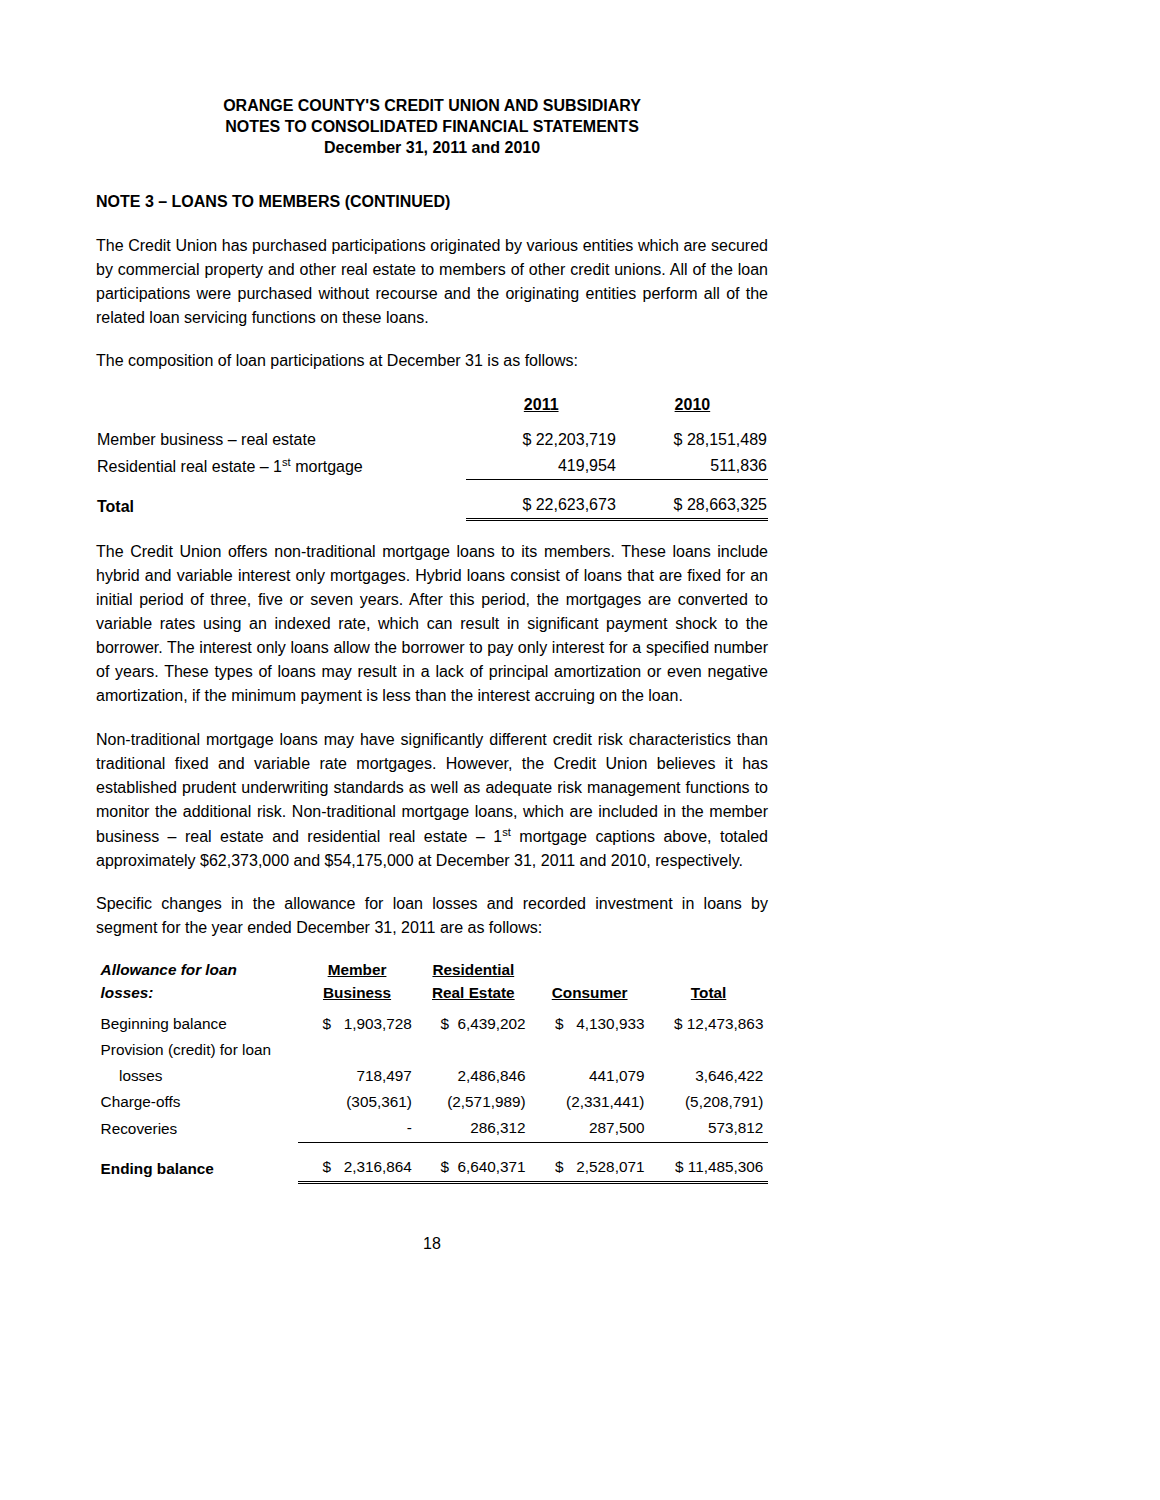ORANGE COUNTY'S CREDIT UNION AND SUBSIDIARY
NOTES TO CONSOLIDATED FINANCIAL STATEMENTS
December 31, 2011 and 2010
NOTE 3 – LOANS TO MEMBERS (CONTINUED)
The Credit Union has purchased participations originated by various entities which are secured by commercial property and other real estate to members of other credit unions. All of the loan participations were purchased without recourse and the originating entities perform all of the related loan servicing functions on these loans.
The composition of loan participations at December 31 is as follows:
| | 2011 | 2010 |
| Member business – real estate | $ 22,203,719 | $ 28,151,489 |
| Residential real estate – 1 st mortgage | 419,954 | 511,836 |
| Total | $ 22,623,673 | $ 28,663,325 |
The Credit Union offers non-traditional mortgage loans to its members. These loans include hybrid and variable interest only mortgages. Hybrid loans consist of loans that are fixed for an initial period of three, five or seven years. After this period, the mortgages are converted to variable rates using an indexed rate, which can result in significant payment shock to the borrower. The interest only loans allow the borrower to pay only interest for a specified number of years. These types of loans may result in a lack of principal amortization or even negative amortization, if the minimum payment is less than the interest accruing on the loan.
Non-traditional mortgage loans may have significantly different credit risk characteristics than traditional fixed and variable rate mortgages. However, the Credit Union believes it has established prudent underwriting standards as well as adequate risk management functions to monitor the additional risk. Non-traditional mortgage loans, which are included in the member business – real estate and residential real estate – 1st mortgage captions above, totaled approximately $62,373,000 and $54,175,000 at December 31, 2011 and 2010, respectively.
Specific changes in the allowance for loan losses and recorded investment in loans by segment for the year ended December 31, 2011 are as follows:
| Allowance for loan losses: | Member Business | Residential Real Estate | Consumer | Total |
| --- | --- | --- | --- | --- |
| Beginning balance | $ 1,903,728 | $ 6,439,202 | $ 4,130,933 | $ 12,473,863 |
| Provision (credit) for loan | | | | |
| losses | 718,497 | 2,486,846 | 441,079 | 3,646,422 |
| Charge-offs | (305,361) | (2,571,989) | (2,331,441) | (5,208,791) |
| Recoveries | - | 286,312 | 287,500 | 573,812 |
| Ending balance | $ 2,316,864 | $ 6,640,371 | $ 2,528,071 | $ 11,485,306 |
18